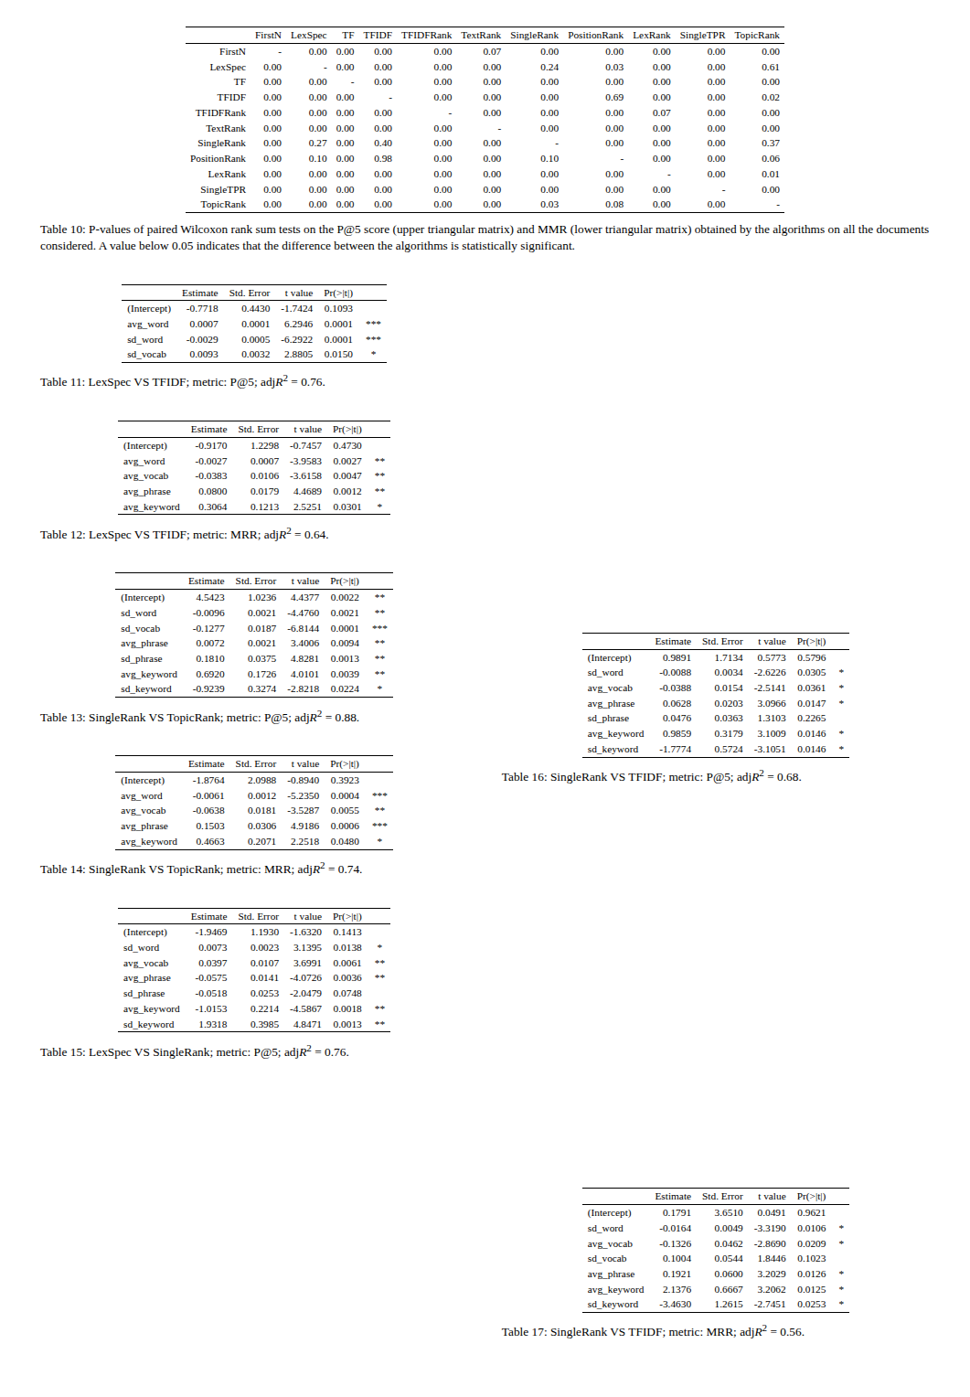| | FirstN | LexSpec | TF | TFIDF | TFIDFRank | TextRank | SingleRank | PositionRank | LexRank | SingleTPR | TopicRank |
| --- | --- | --- | --- | --- | --- | --- | --- | --- | --- | --- | --- |
| FirstN | - | 0.00 | 0.00 | 0.00 | 0.00 | 0.07 | 0.00 | 0.00 | 0.00 | 0.00 | 0.00 |
| LexSpec | 0.00 | - | 0.00 | 0.00 | 0.00 | 0.00 | 0.24 | 0.03 | 0.00 | 0.00 | 0.61 |
| TF | 0.00 | 0.00 | - | 0.00 | 0.00 | 0.00 | 0.00 | 0.00 | 0.00 | 0.00 | 0.00 |
| TFIDF | 0.00 | 0.00 | 0.00 | - | 0.00 | 0.00 | 0.00 | 0.69 | 0.00 | 0.00 | 0.02 |
| TFIDFRank | 0.00 | 0.00 | 0.00 | 0.00 | - | 0.00 | 0.00 | 0.00 | 0.07 | 0.00 | 0.00 |
| TextRank | 0.00 | 0.00 | 0.00 | 0.00 | 0.00 | - | 0.00 | 0.00 | 0.00 | 0.00 | 0.00 |
| SingleRank | 0.00 | 0.27 | 0.00 | 0.40 | 0.00 | 0.00 | - | 0.00 | 0.00 | 0.00 | 0.37 |
| PositionRank | 0.00 | 0.10 | 0.00 | 0.98 | 0.00 | 0.00 | 0.10 | - | 0.00 | 0.00 | 0.06 |
| LexRank | 0.00 | 0.00 | 0.00 | 0.00 | 0.00 | 0.00 | 0.00 | 0.00 | - | 0.00 | 0.01 |
| SingleTPR | 0.00 | 0.00 | 0.00 | 0.00 | 0.00 | 0.00 | 0.00 | 0.00 | 0.00 | - | 0.00 |
| TopicRank | 0.00 | 0.00 | 0.00 | 0.00 | 0.00 | 0.00 | 0.03 | 0.08 | 0.00 | 0.00 | - |
Table 10: P-values of paired Wilcoxon rank sum tests on the P@5 score (upper triangular matrix) and MMR (lower triangular matrix) obtained by the algorithms on all the documents considered. A value below 0.05 indicates that the difference between the algorithms is statistically significant.
| | Estimate | Std. Error | t value | Pr(>/t/) | |
| --- | --- | --- | --- | --- | --- |
| (Intercept) | -0.7718 | 0.4430 | -1.7424 | 0.1093 | |
| avg_word | 0.0007 | 0.0001 | 6.2946 | 0.0001 | *** |
| sd_word | -0.0029 | 0.0005 | -6.2922 | 0.0001 | *** |
| sd_vocab | 0.0093 | 0.0032 | 2.8805 | 0.0150 | * |
Table 11: LexSpec VS TFIDF; metric: P@5; adjR2 = 0.76.
| | Estimate | Std. Error | t value | Pr(>/t/) | |
| --- | --- | --- | --- | --- | --- |
| (Intercept) | -0.9170 | 1.2298 | -0.7457 | 0.4730 | |
| avg_word | -0.0027 | 0.0007 | -3.9583 | 0.0027 | ** |
| avg_vocab | -0.0383 | 0.0106 | -3.6158 | 0.0047 | ** |
| avg_phrase | 0.0800 | 0.0179 | 4.4689 | 0.0012 | ** |
| avg_keyword | 0.3064 | 0.1213 | 2.5251 | 0.0301 | * |
Table 12: LexSpec VS TFIDF; metric: MRR; adjR2 = 0.64.
| | Estimate | Std. Error | t value | Pr(>/t/) | |
| --- | --- | --- | --- | --- | --- |
| (Intercept) | 4.5423 | 1.0236 | 4.4377 | 0.0022 | ** |
| sd_word | -0.0096 | 0.0021 | -4.4760 | 0.0021 | ** |
| sd_vocab | -0.1277 | 0.0187 | -6.8144 | 0.0001 | *** |
| avg_phrase | 0.0072 | 0.0021 | 3.4006 | 0.0094 | ** |
| sd_phrase | 0.1810 | 0.0375 | 4.8281 | 0.0013 | ** |
| avg_keyword | 0.6920 | 0.1726 | 4.0101 | 0.0039 | ** |
| sd_keyword | -0.9239 | 0.3274 | -2.8218 | 0.0224 | * |
Table 13: SingleRank VS TopicRank; metric: P@5; adjR2 = 0.88.
| | Estimate | Std. Error | t value | Pr(>/t/) | |
| --- | --- | --- | --- | --- | --- |
| (Intercept) | -1.8764 | 2.0988 | -0.8940 | 0.3923 | |
| avg_word | -0.0061 | 0.0012 | -5.2350 | 0.0004 | *** |
| avg_vocab | -0.0638 | 0.0181 | -3.5287 | 0.0055 | ** |
| avg_phrase | 0.1503 | 0.0306 | 4.9186 | 0.0006 | *** |
| avg_keyword | 0.4663 | 0.2071 | 2.2518 | 0.0480 | * |
Table 14: SingleRank VS TopicRank; metric: MRR; adjR2 = 0.74.
| | Estimate | Std. Error | t value | Pr(>/t/) | |
| --- | --- | --- | --- | --- | --- |
| (Intercept) | -1.9469 | 1.1930 | -1.6320 | 0.1413 | |
| sd_word | 0.0073 | 0.0023 | 3.1395 | 0.0138 | * |
| avg_vocab | 0.0397 | 0.0107 | 3.6991 | 0.0061 | ** |
| avg_phrase | -0.0575 | 0.0141 | -4.0726 | 0.0036 | ** |
| sd_phrase | -0.0518 | 0.0253 | -2.0479 | 0.0748 | |
| avg_keyword | -1.0153 | 0.2214 | -4.5867 | 0.0018 | ** |
| sd_keyword | 1.9318 | 0.3985 | 4.8471 | 0.0013 | ** |
Table 15: LexSpec VS SingleRank; metric: P@5; adjR2 = 0.76.
| | Estimate | Std. Error | t value | Pr(>/t/) | |
| --- | --- | --- | --- | --- | --- |
| (Intercept) | 0.9891 | 1.7134 | 0.5773 | 0.5796 | |
| sd_word | -0.0088 | 0.0034 | -2.6226 | 0.0305 | * |
| avg_vocab | -0.0388 | 0.0154 | -2.5141 | 0.0361 | * |
| avg_phrase | 0.0628 | 0.0203 | 3.0966 | 0.0147 | * |
| sd_phrase | 0.0476 | 0.0363 | 1.3103 | 0.2265 | |
| avg_keyword | 0.9859 | 0.3179 | 3.1009 | 0.0146 | * |
| sd_keyword | -1.7774 | 0.5724 | -3.1051 | 0.0146 | * |
Table 16: SingleRank VS TFIDF; metric: P@5; adjR2 = 0.68.
| | Estimate | Std. Error | t value | Pr(>/t/) | |
| --- | --- | --- | --- | --- | --- |
| (Intercept) | 0.1791 | 3.6510 | 0.0491 | 0.9621 | |
| sd_word | -0.0164 | 0.0049 | -3.3190 | 0.0106 | * |
| avg_vocab | -0.1326 | 0.0462 | -2.8690 | 0.0209 | * |
| sd_vocab | 0.1004 | 0.0544 | 1.8446 | 0.1023 | |
| avg_phrase | 0.1921 | 0.0600 | 3.2029 | 0.0126 | * |
| avg_keyword | 2.1376 | 0.6667 | 3.2062 | 0.0125 | * |
| sd_keyword | -3.4630 | 1.2615 | -2.7451 | 0.0253 | * |
Table 17: SingleRank VS TFIDF; metric: MRR; adjR2 = 0.56.